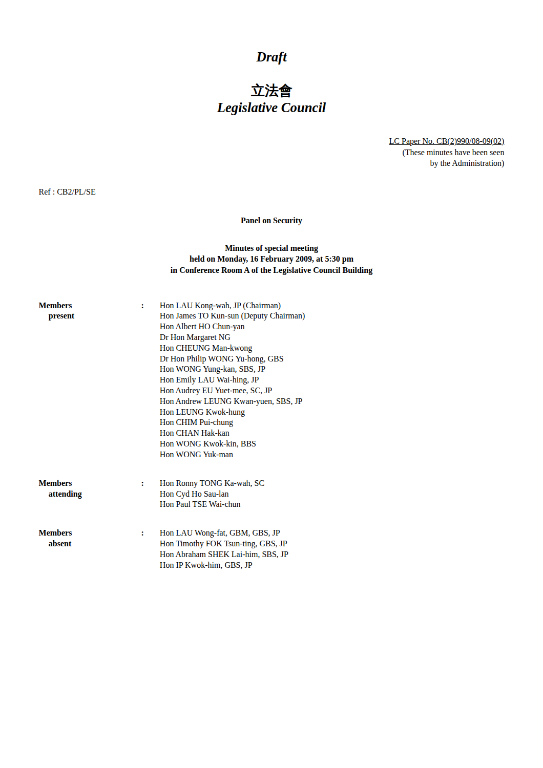Draft
立法會 Legislative Council
LC Paper No. CB(2)990/08-09(02)
(These minutes have been seen
by the Administration)
Ref : CB2/PL/SE
Panel on Security
Minutes of special meeting
held on Monday, 16 February 2009, at 5:30 pm
in Conference Room A of the Legislative Council Building
| Members present | : | Hon LAU Kong-wah, JP (Chairman) Hon James TO Kun-sun (Deputy Chairman) Hon Albert HO Chun-yan Dr Hon Margaret NG Hon CHEUNG Man-kwong Dr Hon Philip WONG Yu-hong, GBS Hon WONG Yung-kan, SBS, JP Hon Emily LAU Wai-hing, JP Hon Audrey EU Yuet-mee, SC, JP Hon Andrew LEUNG Kwan-yuen, SBS, JP Hon LEUNG Kwok-hung Hon CHIM Pui-chung Hon CHAN Hak-kan Hon WONG Kwok-kin, BBS Hon WONG Yuk-man |
| Members attending | : | Hon Ronny TONG Ka-wah, SC Hon Cyd Ho Sau-lan Hon Paul TSE Wai-chun |
| Members absent | : | Hon LAU Wong-fat, GBM, GBS, JP Hon Timothy FOK Tsun-ting, GBS, JP Hon Abraham SHEK Lai-him, SBS, JP Hon IP Kwok-him, GBS, JP |